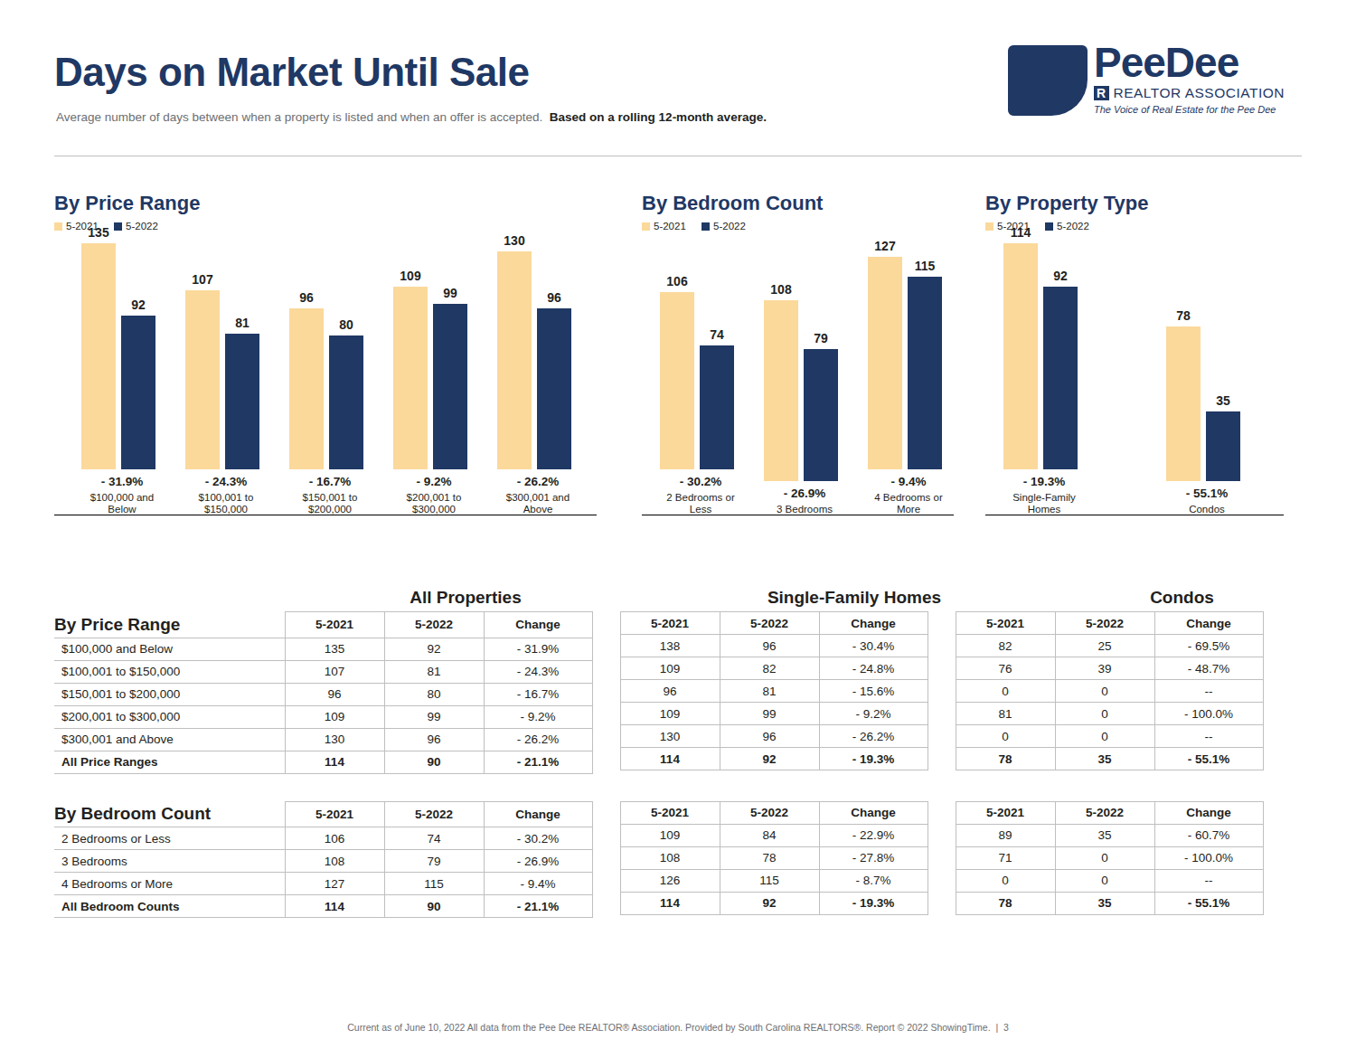Days on Market Until Sale
Average number of days between when a property is listed and when an offer is accepted. Based on a rolling 12-month average.
Pee Dee
R REALTOR ASSOCIATION
The Voice of Real Estate for the Pee Dee
By Price Range
5-2021 5-2022
135
92
- 31.9%
$100,000 and
Below
107
81
- 24.3%
$100,001 to
$150,000
96
80
- 16.7%
$150,001 to
$200,000
109
99
- 9.2%
$200,001 to
$300,000
130
96
- 26.2%
$300,001 and
Above
By Bedroom Count
5-2021 5-2022
106
74
- 30.2%
2 Bedrooms or
Less
108
79
- 26.9%
3 Bedrooms
127
115
- 9.4%
4 Bedrooms or
More
By Property Type
5-2021 5-2022
114
92
- 19.3%
Single-Family Homes
78
35
- 55.1%
Condos
All Properties
Single-Family Homes
Condos
| By Price Range | 5-2021 | 5-2022 | Change |
| $100,000 and Below | 135 | 92 | - 31.9% |
| $100,001 to $150,000 | 107 | 81 | - 24.3% |
| $150,001 to $200,000 | 96 | 80 | - 16.7% |
| $200,001 to $300,000 | 109 | 99 | - 9.2% |
| $300,001 and Above | 130 | 96 | - 26.2% |
| All Price Ranges | 114 | 90 | - 21.1% |
| 5-2021 | 5-2022 | Change |
| --- | --- | --- |
| 138 | 96 | - 30.4% |
| 109 | 82 | - 24.8% |
| 96 | 81 | - 15.6% |
| 109 | 99 | - 9.2% |
| 130 | 96 | - 26.2% |
| 114 | 92 | - 19.3% |
| 5-2021 | 5-2022 | Change |
| --- | --- | --- |
| 82 | 25 | - 69.5% |
| 76 | 39 | - 48.7% |
| 0 | 0 | -- |
| 81 | 0 | - 100.0% |
| 0 | 0 | -- |
| 78 | 35 | - 55.1% |
| By Bedroom Count | 5-2021 | 5-2022 | Change |
| 2 Bedrooms or Less | 106 | 74 | - 30.2% |
| 3 Bedrooms | 108 | 79 | - 26.9% |
| 4 Bedrooms or More | 127 | 115 | - 9.4% |
| All Bedroom Counts | 114 | 90 | - 21.1% |
| 5-2021 | 5-2022 | Change |
| --- | --- | --- |
| 109 | 84 | - 22.9% |
| 108 | 78 | - 27.8% |
| 126 | 115 | - 8.7% |
| 114 | 92 | - 19.3% |
| 5-2021 | 5-2022 | Change |
| --- | --- | --- |
| 89 | 35 | - 60.7% |
| 71 | 0 | - 100.0% |
| 0 | 0 | -- |
| 78 | 35 | - 55.1% |
Current as of June 10, 2022 All data from the Pee Dee REALTOR® Association. Provided by South Carolina REALTORS®. Report © 2022 ShowingTime. | 3